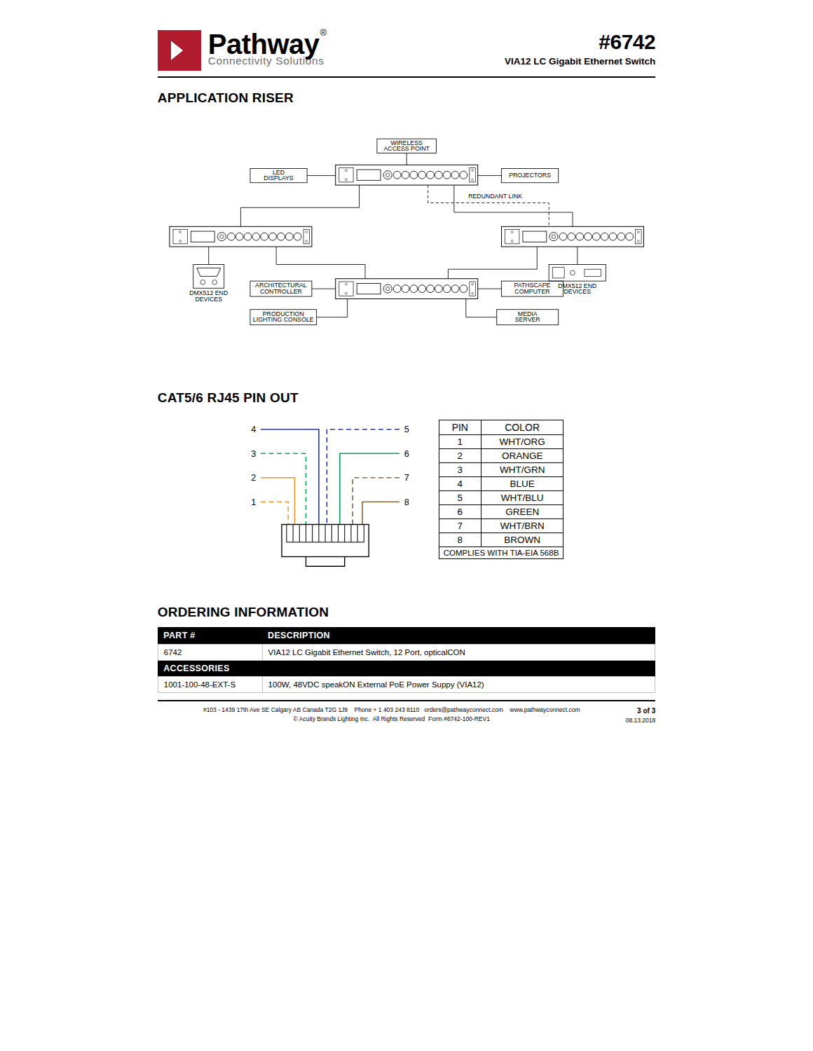Pathway®
Connectivity Solutions
#6742
VIA12 LC Gigabit Ethernet Switch
APPLICATION RISER
WIRELESS ACCESS POINT LED DISPLAYS PROJECTORS REDUNDANT LINK DMX512 END DEVICES DMX512 END DEVICES ARCHITECTURAL CONTROLLER PATHSCAPE COMPUTER PRODUCTION LIGHTING CONSOLE MEDIA SERVER
CAT5/6 RJ45 PIN OUT
4 3 2 1 5 6 7 8
| PIN | COLOR |
| --- | --- |
| 1 | WHT/ORG |
| 2 | ORANGE |
| 3 | WHT/GRN |
| 4 | BLUE |
| 5 | WHT/BLU |
| 6 | GREEN |
| 7 | WHT/BRN |
| 8 | BROWN |
| COMPLIES WITH TIA-EIA 568B |
ORDERING INFORMATION
| PART # | DESCRIPTION |
| --- | --- |
| 6742 | VIA12 LC Gigabit Ethernet Switch, 12 Port, opticalCON |
| ACCESSORIES |
| 1001-100-48-EXT-S | 100W, 48VDC speakON External PoE Power Suppy (VIA12) |
#103 - 1439 17th Ave SE Calgary AB Canada T2G 1J9 Phone + 1 403 243 8110 orders@pathwayconnect.com www.pathwayconnect.com
© Acuity Brands Lighting Inc. All Rights Reserved Form #6742-100-REV1
3 of 3
08.13.2018